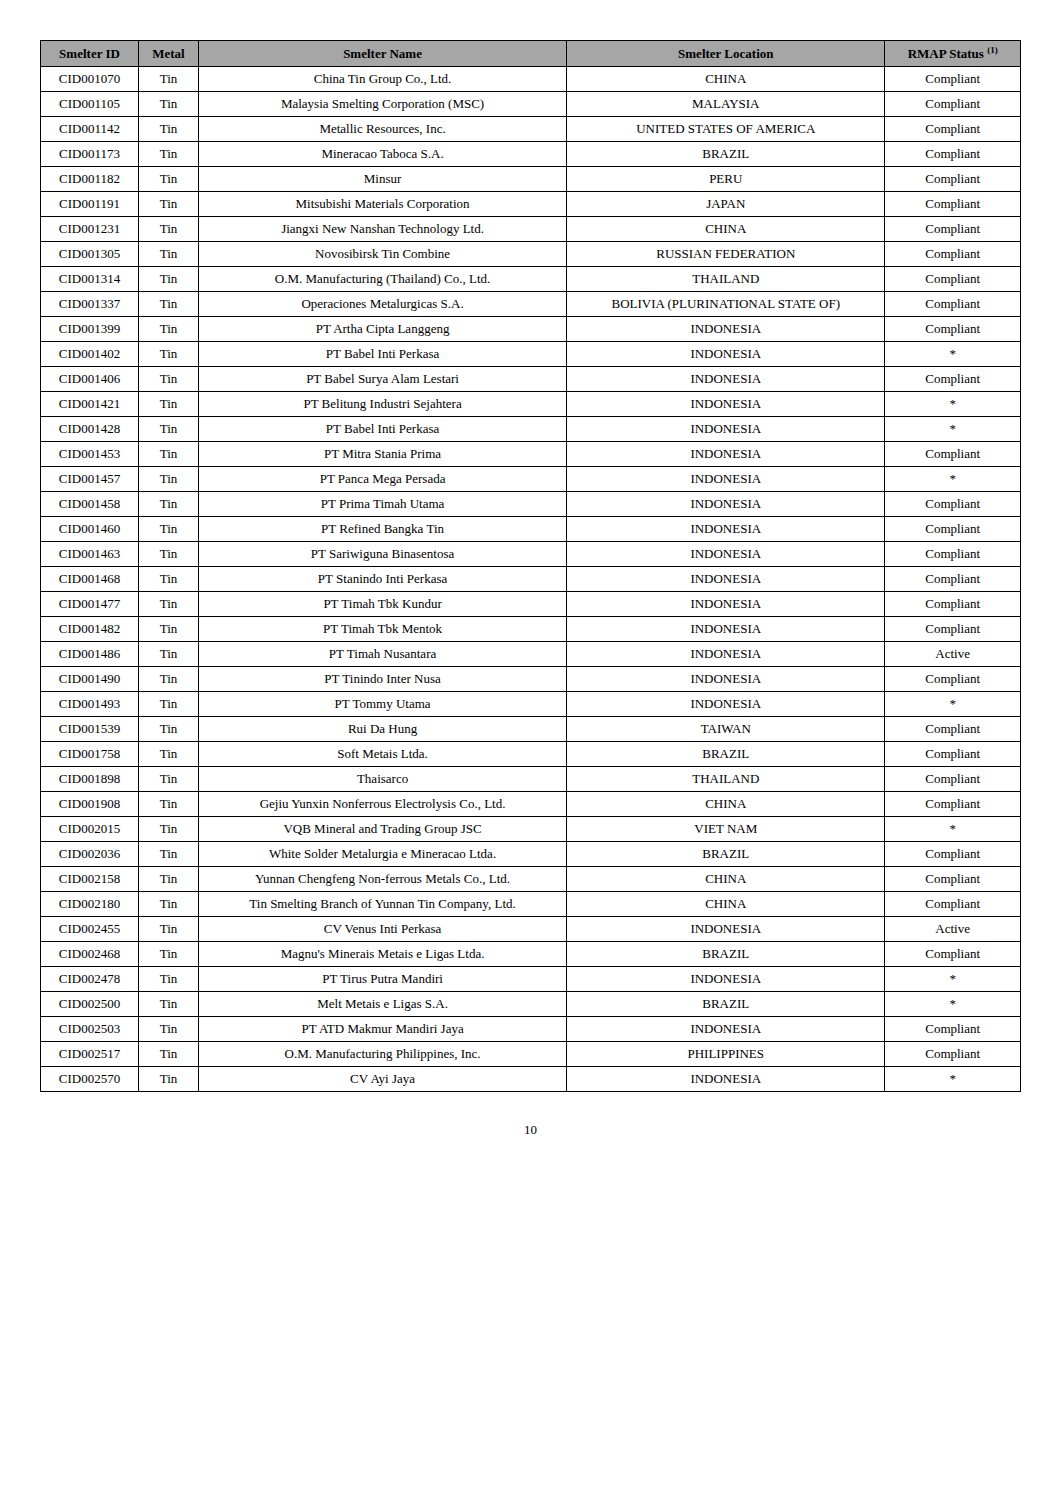| Smelter ID | Metal | Smelter Name | Smelter Location | RMAP Status (1) |
| --- | --- | --- | --- | --- |
| CID001070 | Tin | China Tin Group Co., Ltd. | CHINA | Compliant |
| CID001105 | Tin | Malaysia Smelting Corporation (MSC) | MALAYSIA | Compliant |
| CID001142 | Tin | Metallic Resources, Inc. | UNITED STATES OF AMERICA | Compliant |
| CID001173 | Tin | Mineracao Taboca S.A. | BRAZIL | Compliant |
| CID001182 | Tin | Minsur | PERU | Compliant |
| CID001191 | Tin | Mitsubishi Materials Corporation | JAPAN | Compliant |
| CID001231 | Tin | Jiangxi New Nanshan Technology Ltd. | CHINA | Compliant |
| CID001305 | Tin | Novosibirsk Tin Combine | RUSSIAN FEDERATION | Compliant |
| CID001314 | Tin | O.M. Manufacturing (Thailand) Co., Ltd. | THAILAND | Compliant |
| CID001337 | Tin | Operaciones Metalurgicas S.A. | BOLIVIA (PLURINATIONAL STATE OF) | Compliant |
| CID001399 | Tin | PT Artha Cipta Langgeng | INDONESIA | Compliant |
| CID001402 | Tin | PT Babel Inti Perkasa | INDONESIA | * |
| CID001406 | Tin | PT Babel Surya Alam Lestari | INDONESIA | Compliant |
| CID001421 | Tin | PT Belitung Industri Sejahtera | INDONESIA | * |
| CID001428 | Tin | PT Babel Inti Perkasa | INDONESIA | * |
| CID001453 | Tin | PT Mitra Stania Prima | INDONESIA | Compliant |
| CID001457 | Tin | PT Panca Mega Persada | INDONESIA | * |
| CID001458 | Tin | PT Prima Timah Utama | INDONESIA | Compliant |
| CID001460 | Tin | PT Refined Bangka Tin | INDONESIA | Compliant |
| CID001463 | Tin | PT Sariwiguna Binasentosa | INDONESIA | Compliant |
| CID001468 | Tin | PT Stanindo Inti Perkasa | INDONESIA | Compliant |
| CID001477 | Tin | PT Timah Tbk Kundur | INDONESIA | Compliant |
| CID001482 | Tin | PT Timah Tbk Mentok | INDONESIA | Compliant |
| CID001486 | Tin | PT Timah Nusantara | INDONESIA | Active |
| CID001490 | Tin | PT Tinindo Inter Nusa | INDONESIA | Compliant |
| CID001493 | Tin | PT Tommy Utama | INDONESIA | * |
| CID001539 | Tin | Rui Da Hung | TAIWAN | Compliant |
| CID001758 | Tin | Soft Metais Ltda. | BRAZIL | Compliant |
| CID001898 | Tin | Thaisarco | THAILAND | Compliant |
| CID001908 | Tin | Gejiu Yunxin Nonferrous Electrolysis Co., Ltd. | CHINA | Compliant |
| CID002015 | Tin | VQB Mineral and Trading Group JSC | VIET NAM | * |
| CID002036 | Tin | White Solder Metalurgia e Mineracao Ltda. | BRAZIL | Compliant |
| CID002158 | Tin | Yunnan Chengfeng Non-ferrous Metals Co., Ltd. | CHINA | Compliant |
| CID002180 | Tin | Tin Smelting Branch of Yunnan Tin Company, Ltd. | CHINA | Compliant |
| CID002455 | Tin | CV Venus Inti Perkasa | INDONESIA | Active |
| CID002468 | Tin | Magnu's Minerais Metais e Ligas Ltda. | BRAZIL | Compliant |
| CID002478 | Tin | PT Tirus Putra Mandiri | INDONESIA | * |
| CID002500 | Tin | Melt Metais e Ligas S.A. | BRAZIL | * |
| CID002503 | Tin | PT ATD Makmur Mandiri Jaya | INDONESIA | Compliant |
| CID002517 | Tin | O.M. Manufacturing Philippines, Inc. | PHILIPPINES | Compliant |
| CID002570 | Tin | CV Ayi Jaya | INDONESIA | * |
10